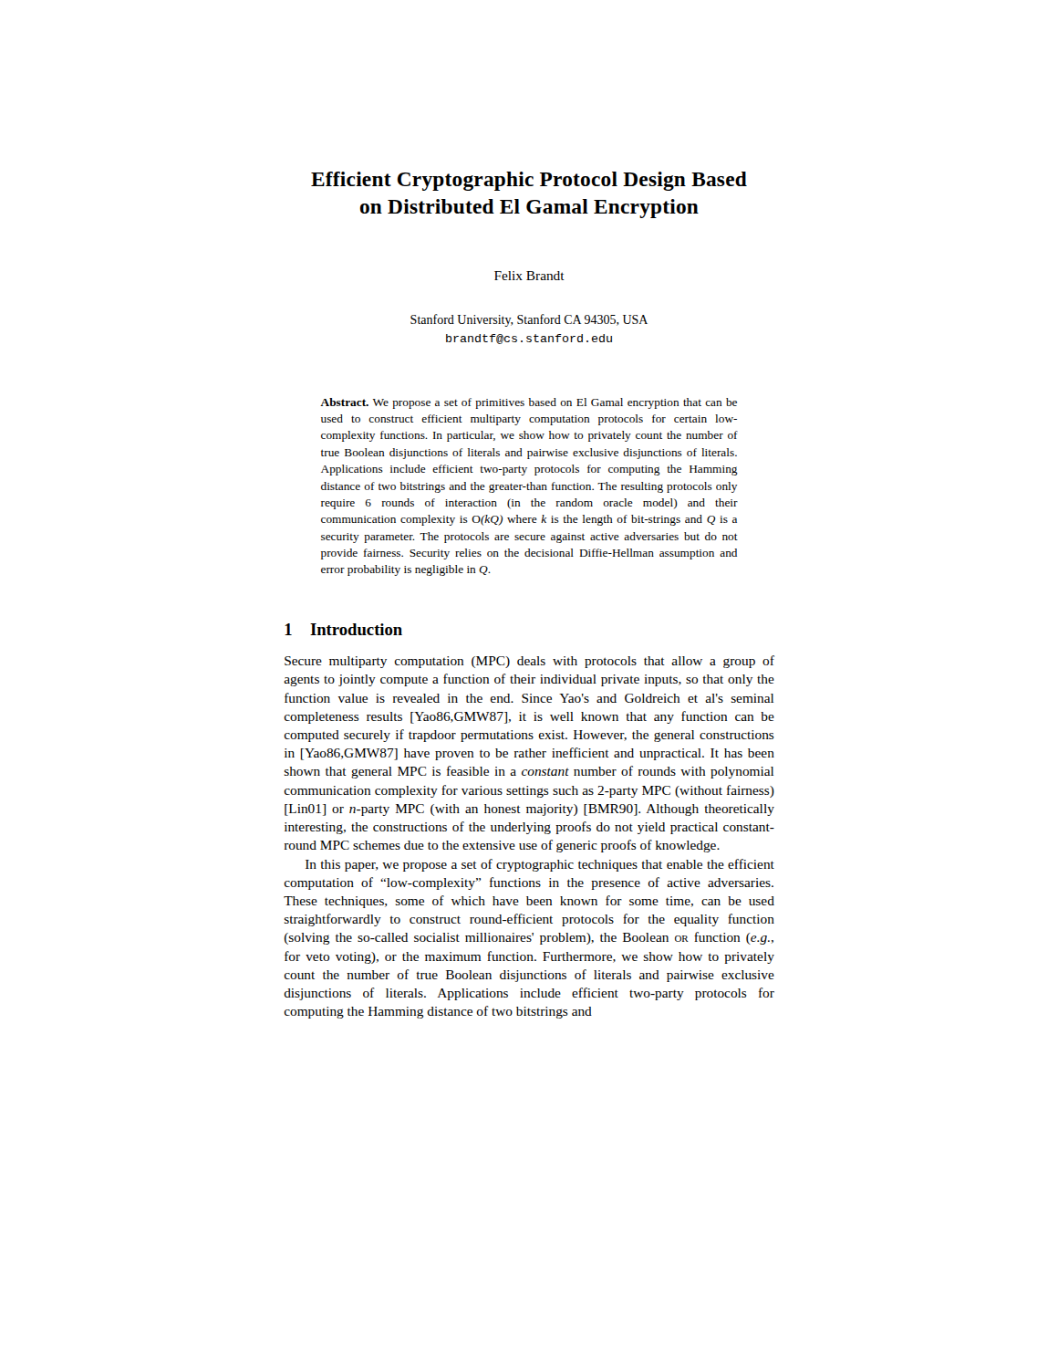Efficient Cryptographic Protocol Design Based
on Distributed El Gamal Encryption
Felix Brandt
Stanford University, Stanford CA 94305, USA
brandtf@cs.stanford.edu
Abstract. We propose a set of primitives based on El Gamal encryption that can be used to construct efficient multiparty computation protocols for certain low-complexity functions. In particular, we show how to privately count the number of true Boolean disjunctions of literals and pairwise exclusive disjunctions of literals. Applications include efficient two-party protocols for computing the Hamming distance of two bitstrings and the greater-than function. The resulting protocols only require 6 rounds of interaction (in the random oracle model) and their communication complexity is O(kQ) where k is the length of bit-strings and Q is a security parameter. The protocols are secure against active adversaries but do not provide fairness. Security relies on the decisional Diffie-Hellman assumption and error probability is negligible in Q.
1 Introduction
Secure multiparty computation (MPC) deals with protocols that allow a group of agents to jointly compute a function of their individual private inputs, so that only the function value is revealed in the end. Since Yao's and Goldreich et al's seminal completeness results [Yao86,GMW87], it is well known that any function can be computed securely if trapdoor permutations exist. However, the general constructions in [Yao86,GMW87] have proven to be rather inefficient and unpractical. It has been shown that general MPC is feasible in a constant number of rounds with polynomial communication complexity for various settings such as 2-party MPC (without fairness) [Lin01] or n-party MPC (with an honest majority) [BMR90]. Although theoretically interesting, the constructions of the underlying proofs do not yield practical constant-round MPC schemes due to the extensive use of generic proofs of knowledge.
In this paper, we propose a set of cryptographic techniques that enable the efficient computation of “low-complexity” functions in the presence of active adversaries. These techniques, some of which have been known for some time, can be used straightforwardly to construct round-efficient protocols for the equality function (solving the so-called socialist millionaires' problem), the Boolean or function (e.g., for veto voting), or the maximum function. Furthermore, we show how to privately count the number of true Boolean disjunctions of literals and pairwise exclusive disjunctions of literals. Applications include efficient two-party protocols for computing the Hamming distance of two bitstrings and